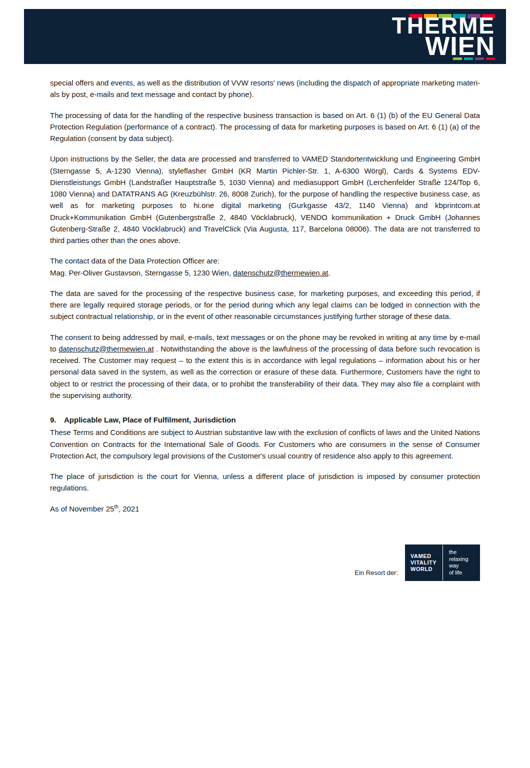THERME WIEN
special offers and events, as well as the distribution of VVW resorts' news (including the dispatch of appropriate marketing materials by post, e-mails and text message and contact by phone).
The processing of data for the handling of the respective business transaction is based on Art. 6 (1) (b) of the EU General Data Protection Regulation (performance of a contract). The processing of data for marketing purposes is based on Art. 6 (1) (a) of the Regulation (consent by data subject).
Upon instructions by the Seller, the data are processed and transferred to VAMED Standortentwicklung und Engineering GmbH (Sterngasse 5, A-1230 Vienna), styleflasher GmbH (KR Martin Pichler-Str. 1, A-6300 Wörgl), Cards & Systems EDV-Dienstleistungs GmbH (Landstraßer Hauptstraße 5, 1030 Vienna) and mediasupport GmbH (Lerchenfelder Straße 124/Top 6, 1080 Vienna) and DATATRANS AG (Kreuzbühlstr. 26, 8008 Zurich), for the purpose of handling the respective business case, as well as for marketing purposes to hi.one digital marketing (Gurkgasse 43/2, 1140 Vienna) and kbprintcom.at Druck+Kommunikation GmbH (Gutenbergstraße 2, 4840 Vöcklabruck), VENDO kommunikation + Druck GmbH (Johannes Gutenberg-Straße 2, 4840 Vöcklabruck) and TravelClick (Via Augusta, 117, Barcelona 08006). The data are not transferred to third parties other than the ones above.
The contact data of the Data Protection Officer are:
Mag. Per-Oliver Gustavson, Sterngasse 5, 1230 Wien, datenschutz@thermewien.at.
The data are saved for the processing of the respective business case, for marketing purposes, and exceeding this period, if there are legally required storage periods, or for the period during which any legal claims can be lodged in connection with the subject contractual relationship, or in the event of other reasonable circumstances justifying further storage of these data.
The consent to being addressed by mail, e-mails, text messages or on the phone may be revoked in writing at any time by e-mail to datenschutz@thermewien.at . Notwithstanding the above is the lawfulness of the processing of data before such revocation is received. The Customer may request – to the extent this is in accordance with legal regulations – information about his or her personal data saved in the system, as well as the correction or erasure of these data. Furthermore, Customers have the right to object to or restrict the processing of their data, or to prohibit the transferability of their data. They may also file a complaint with the supervising authority.
9. Applicable Law, Place of Fulfilment, Jurisdiction
These Terms and Conditions are subject to Austrian substantive law with the exclusion of conflicts of laws and the United Nations Convention on Contracts for the International Sale of Goods. For Customers who are consumers in the sense of Consumer Protection Act, the compulsory legal provisions of the Customer's usual country of residence also apply to this agreement.
The place of jurisdiction is the court for Vienna, unless a different place of jurisdiction is imposed by consumer protection regulations.
As of November 25th, 2021
Ein Resort der:
VAMED
VITALITY
WORLD
the
relaxing
way
of life